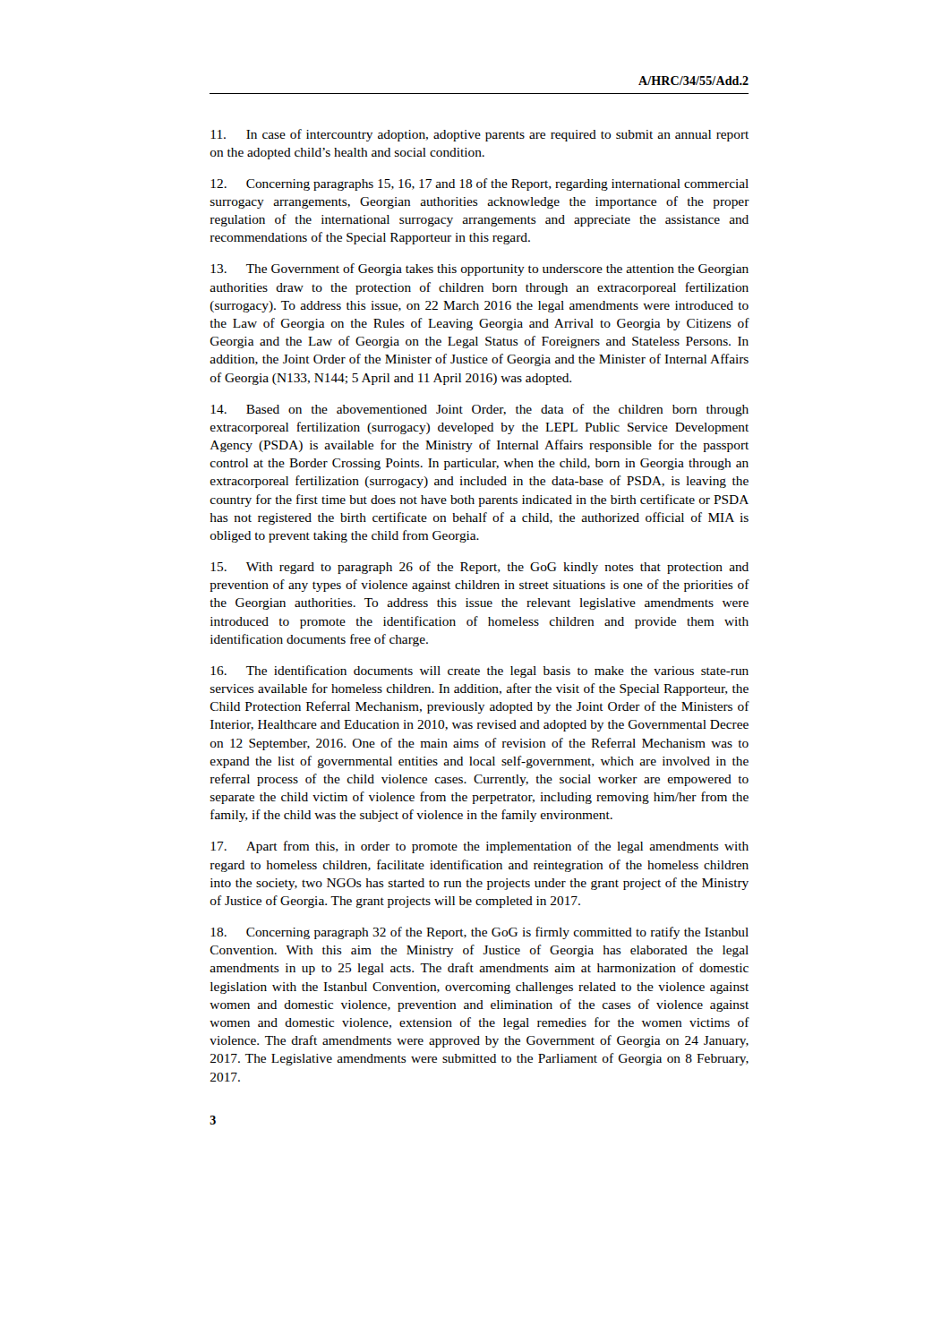A/HRC/34/55/Add.2
11. In case of intercountry adoption, adoptive parents are required to submit an annual report on the adopted child’s health and social condition.
12. Concerning paragraphs 15, 16, 17 and 18 of the Report, regarding international commercial surrogacy arrangements, Georgian authorities acknowledge the importance of the proper regulation of the international surrogacy arrangements and appreciate the assistance and recommendations of the Special Rapporteur in this regard.
13. The Government of Georgia takes this opportunity to underscore the attention the Georgian authorities draw to the protection of children born through an extracorporeal fertilization (surrogacy). To address this issue, on 22 March 2016 the legal amendments were introduced to the Law of Georgia on the Rules of Leaving Georgia and Arrival to Georgia by Citizens of Georgia and the Law of Georgia on the Legal Status of Foreigners and Stateless Persons. In addition, the Joint Order of the Minister of Justice of Georgia and the Minister of Internal Affairs of Georgia (N133, N144; 5 April and 11 April 2016) was adopted.
14. Based on the abovementioned Joint Order, the data of the children born through extracorporeal fertilization (surrogacy) developed by the LEPL Public Service Development Agency (PSDA) is available for the Ministry of Internal Affairs responsible for the passport control at the Border Crossing Points. In particular, when the child, born in Georgia through an extracorporeal fertilization (surrogacy) and included in the data-base of PSDA, is leaving the country for the first time but does not have both parents indicated in the birth certificate or PSDA has not registered the birth certificate on behalf of a child, the authorized official of MIA is obliged to prevent taking the child from Georgia.
15. With regard to paragraph 26 of the Report, the GoG kindly notes that protection and prevention of any types of violence against children in street situations is one of the priorities of the Georgian authorities. To address this issue the relevant legislative amendments were introduced to promote the identification of homeless children and provide them with identification documents free of charge.
16. The identification documents will create the legal basis to make the various state-run services available for homeless children. In addition, after the visit of the Special Rapporteur, the Child Protection Referral Mechanism, previously adopted by the Joint Order of the Ministers of Interior, Healthcare and Education in 2010, was revised and adopted by the Governmental Decree on 12 September, 2016. One of the main aims of revision of the Referral Mechanism was to expand the list of governmental entities and local self-government, which are involved in the referral process of the child violence cases. Currently, the social worker are empowered to separate the child victim of violence from the perpetrator, including removing him/her from the family, if the child was the subject of violence in the family environment.
17. Apart from this, in order to promote the implementation of the legal amendments with regard to homeless children, facilitate identification and reintegration of the homeless children into the society, two NGOs has started to run the projects under the grant project of the Ministry of Justice of Georgia. The grant projects will be completed in 2017.
18. Concerning paragraph 32 of the Report, the GoG is firmly committed to ratify the Istanbul Convention. With this aim the Ministry of Justice of Georgia has elaborated the legal amendments in up to 25 legal acts. The draft amendments aim at harmonization of domestic legislation with the Istanbul Convention, overcoming challenges related to the violence against women and domestic violence, prevention and elimination of the cases of violence against women and domestic violence, extension of the legal remedies for the women victims of violence. The draft amendments were approved by the Government of Georgia on 24 January, 2017. The Legislative amendments were submitted to the Parliament of Georgia on 8 February, 2017.
3